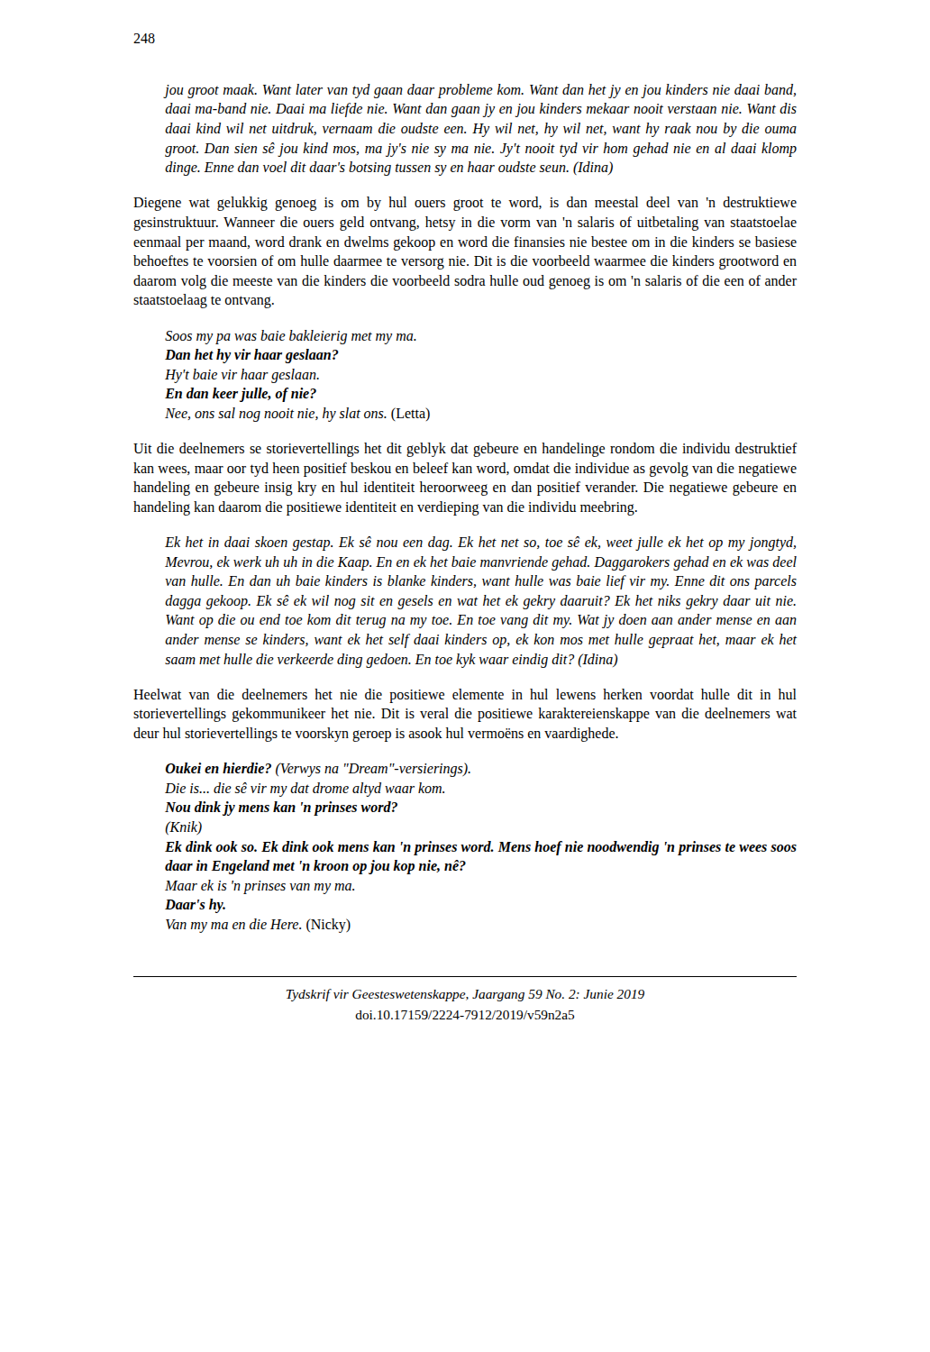248
jou groot maak. Want later van tyd gaan daar probleme kom. Want dan het jy en jou kinders nie daai band, daai ma-band nie. Daai ma liefde nie. Want dan gaan jy en jou kinders mekaar nooit verstaan nie. Want dis daai kind wil net uitdruk, vernaam die oudste een. Hy wil net, hy wil net, want hy raak nou by die ouma groot. Dan sien sê jou kind mos, ma jy's nie sy ma nie. Jy't nooit tyd vir hom gehad nie en al daai klomp dinge. Enne dan voel dit daar's botsing tussen sy en haar oudste seun. (Idina)
Diegene wat gelukkig genoeg is om by hul ouers groot te word, is dan meestal deel van 'n destruktiewe gesinstruktuur. Wanneer die ouers geld ontvang, hetsy in die vorm van 'n salaris of uitbetaling van staatstoelae eenmaal per maand, word drank en dwelms gekoop en word die finansies nie bestee om in die kinders se basiese behoeftes te voorsien of om hulle daarmee te versorg nie. Dit is die voorbeeld waarmee die kinders grootword en daarom volg die meeste van die kinders die voorbeeld sodra hulle oud genoeg is om 'n salaris of die een of ander staatstoelaag te ontvang.
Soos my pa was baie bakleierig met my ma.
Dan het hy vir haar geslaan?
Hy't baie vir haar geslaan.
En dan keer julle, of nie?
Nee, ons sal nog nooit nie, hy slat ons. (Letta)
Uit die deelnemers se storievertellings het dit geblyk dat gebeure en handelinge rondom die individu destruktief kan wees, maar oor tyd heen positief beskou en beleef kan word, omdat die individue as gevolg van die negatiewe handeling en gebeure insig kry en hul identiteit heroorweeg en dan positief verander. Die negatiewe gebeure en handeling kan daarom die positiewe identiteit en verdieping van die individu meebring.
Ek het in daai skoen gestap. Ek sê nou een dag. Ek het net so, toe sê ek, weet julle ek het op my jongtyd, Mevrou, ek werk uh uh in die Kaap. En en ek het baie manvriende gehad. Daggarokers gehad en ek was deel van hulle. En dan uh baie kinders is blanke kinders, want hulle was baie lief vir my. Enne dit ons parcels dagga gekoop. Ek sê ek wil nog sit en gesels en wat het ek gekry daaruit? Ek het niks gekry daar uit nie. Want op die ou end toe kom dit terug na my toe. En toe vang dit my. Wat jy doen aan ander mense en aan ander mense se kinders, want ek het self daai kinders op, ek kon mos met hulle gepraat het, maar ek het saam met hulle die verkeerde ding gedoen. En toe kyk waar eindig dit? (Idina)
Heelwat van die deelnemers het nie die positiewe elemente in hul lewens herken voordat hulle dit in hul storievertellings gekommunikeer het nie. Dit is veral die positiewe karaktereienskappe van die deelnemers wat deur hul storievertellings te voorskyn geroep is asook hul vermoëns en vaardighede.
Oukei en hierdie? (Verwys na "Dream"-versierings).
Die is... die sê vir my dat drome altyd waar kom.
Nou dink jy mens kan 'n prinses word?
(Knik)
Ek dink ook so. Ek dink ook mens kan 'n prinses word. Mens hoef nie noodwendig 'n prinses te wees soos daar in Engeland met 'n kroon op jou kop nie, nê?
Maar ek is 'n prinses van my ma.
Daar's hy.
Van my ma en die Here. (Nicky)
Tydskrif vir Geesteswetenskappe, Jaargang 59 No. 2: Junie 2019 doi.10.17159/2224-7912/2019/v59n2a5